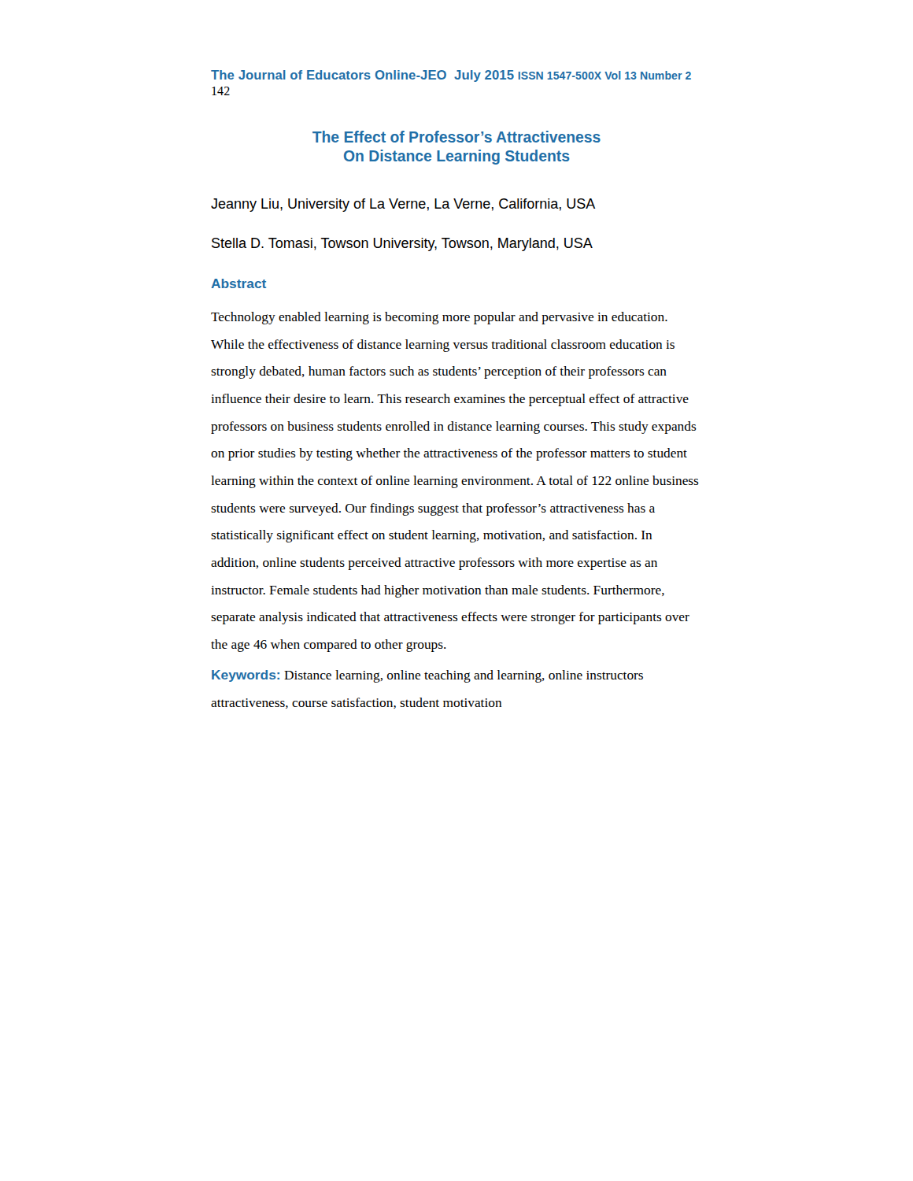The Journal of Educators Online-JEO July 2015 ISSN 1547-500X Vol 13 Number 2 142
The Effect of Professor’s Attractiveness
On Distance Learning Students
Jeanny Liu, University of La Verne, La Verne, California, USA
Stella D. Tomasi, Towson University, Towson, Maryland, USA
Abstract
Technology enabled learning is becoming more popular and pervasive in education. While the effectiveness of distance learning versus traditional classroom education is strongly debated, human factors such as students’ perception of their professors can influence their desire to learn. This research examines the perceptual effect of attractive professors on business students enrolled in distance learning courses. This study expands on prior studies by testing whether the attractiveness of the professor matters to student learning within the context of online learning environment. A total of 122 online business students were surveyed. Our findings suggest that professor’s attractiveness has a statistically significant effect on student learning, motivation, and satisfaction. In addition, online students perceived attractive professors with more expertise as an instructor. Female students had higher motivation than male students. Furthermore, separate analysis indicated that attractiveness effects were stronger for participants over the age 46 when compared to other groups.
Keywords: Distance learning, online teaching and learning, online instructors attractiveness, course satisfaction, student motivation